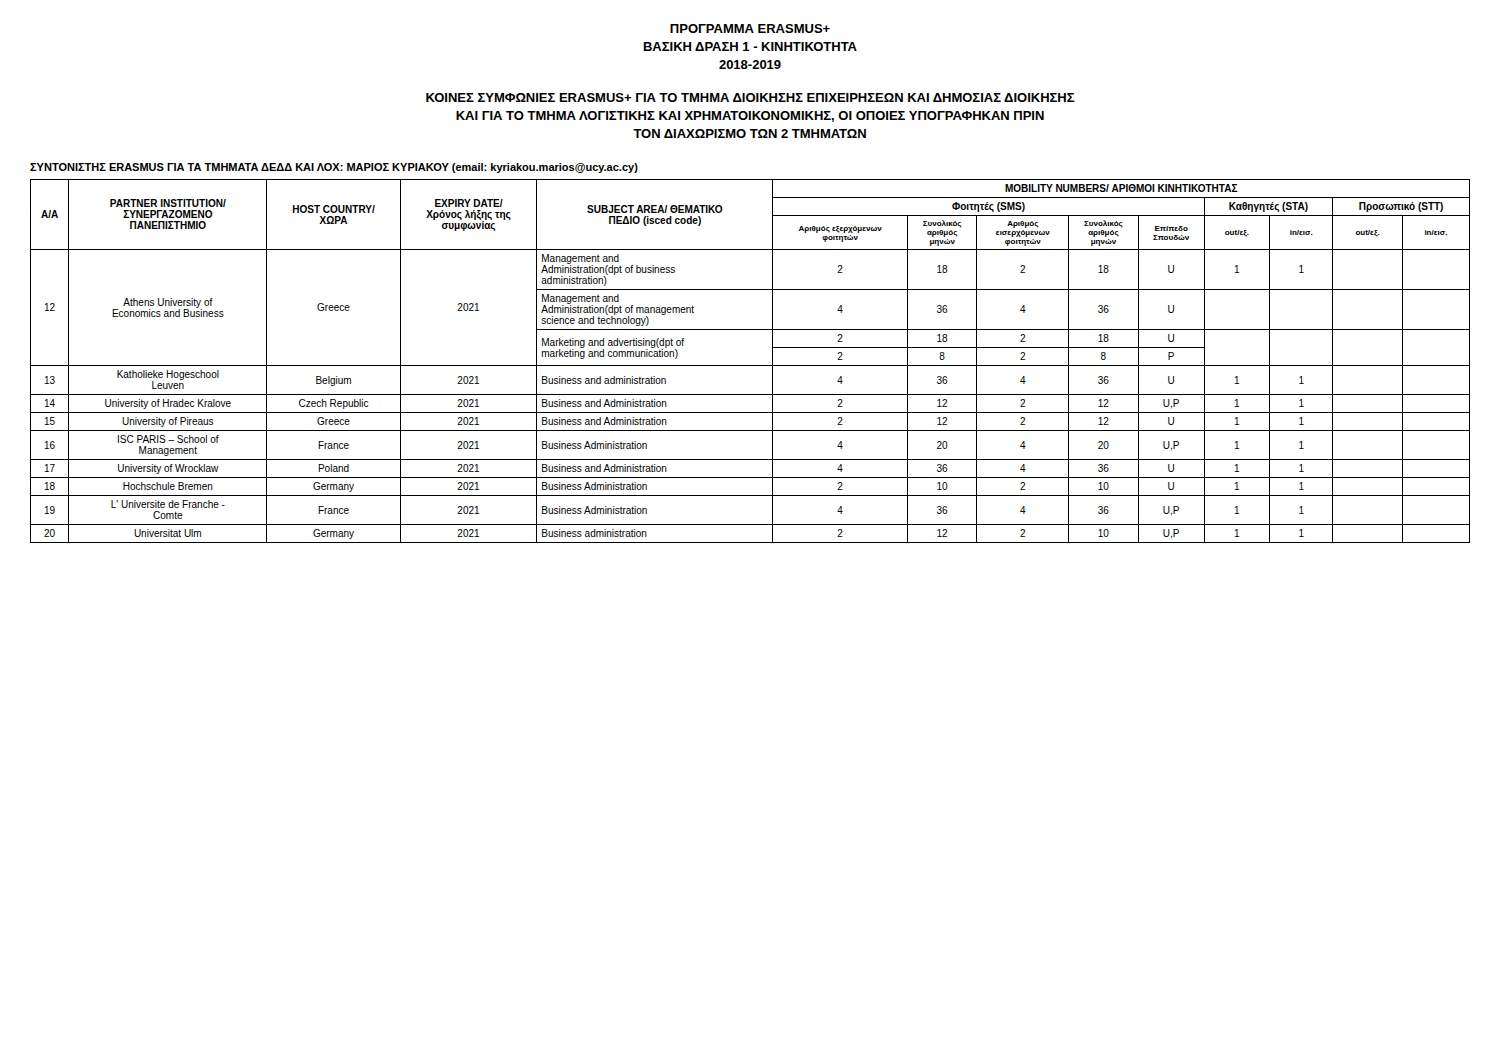ΠΡΟΓΡΑΜΜΑ ERASMUS+
ΒΑΣΙΚΗ ΔΡΑΣΗ 1 - ΚΙΝΗΤΙΚΟΤΗΤΑ
2018-2019
ΚΟΙΝΕΣ ΣΥΜΦΩΝΙΕΣ ERASMUS+ ΓΙΑ ΤΟ ΤΜΗΜΑ ΔΙΟΙΚΗΣΗΣ ΕΠΙΧΕΙΡΗΣΕΩΝ ΚΑΙ ΔΗΜΟΣΙΑΣ ΔΙΟΙΚΗΣΗΣ
ΚΑΙ ΓΙΑ ΤΟ ΤΜΗΜΑ ΛΟΓΙΣΤΙΚΗΣ ΚΑΙ ΧΡΗΜΑΤΟΙΚΟΝΟΜΙΚΗΣ, ΟΙ ΟΠΟΙΕΣ ΥΠΟΓΡΑΦΗΚΑΝ ΠΡΙΝ
ΤΟΝ ΔΙΑΧΩΡΙΣΜΟ ΤΩΝ 2 ΤΜΗΜΑΤΩΝ
ΣΥΝΤΟΝΙΣΤΗΣ ERASMUS ΓΙΑ ΤΑ ΤΜΗΜΑΤΑ ΔΕΔΔ ΚΑΙ ΛΟΧ: ΜΑΡΙΟΣ ΚΥΡΙΑΚΟΥ (email: kyriakou.marios@ucy.ac.cy)
| Α/Α | PARTNER INSTITUTION/ ΣΥΝΕΡΓΑΖΟΜΕΝΟ ΠΑΝΕΠΙΣΤΗΜΙΟ | HOST COUNTRY/ ΧΩΡΑ | EXPIRY DATE/ Χρόνος λήξης της συμφωνίας | SUBJECT AREA/ ΘΕΜΑΤΙΚΟ ΠΕΔΙΟ (isced code) | MOBILITY NUMBERS/ ΑΡΙΘΜΟΙ ΚΙΝΗΤΙΚΟΤΗΤΑΣ |
| --- | --- | --- | --- | --- | --- |
| Φοιτητές (SMS) | Καθηγητές (STA) | Προσωπικό (STT) |
| Αριθμός εξερχόμενων φοιτητών | Συνολικός αριθμός μηνών | Αριθμός εισερχόμενων φοιτητών | Συνολικός αριθμός μηνών | Επίπεδο Σπουδών | out/εξ. | in/εισ. | out/εξ. | in/εισ. |
| 12 | Athens University of Economics and Business | Greece | 2021 | Management and Administration(dpt of business administration) | 2 | 18 | 2 | 18 | U | 1 | 1 | | |
| Management and Administration(dpt of management science and technology) | 4 | 36 | 4 | 36 | U | | | | |
| Marketing and advertising(dpt of marketing and communication) | 2 | 18 | 2 | 18 | U | | | | |
| 2 | 8 | 2 | 8 | P |
| 13 | Katholieke Hogeschool Leuven | Belgium | 2021 | Business and administration | 4 | 36 | 4 | 36 | U | 1 | 1 | | |
| 14 | University of Hradec Kralove | Czech Republic | 2021 | Business and Administration | 2 | 12 | 2 | 12 | U,P | 1 | 1 | | |
| 15 | University of Pireaus | Greece | 2021 | Business and Administration | 2 | 12 | 2 | 12 | U | 1 | 1 | | |
| 16 | ISC PARIS – School of Management | France | 2021 | Business Administration | 4 | 20 | 4 | 20 | U,P | 1 | 1 | | |
| 17 | University of Wrocklaw | Poland | 2021 | Business and Administration | 4 | 36 | 4 | 36 | U | 1 | 1 | | |
| 18 | Hochschule Bremen | Germany | 2021 | Business Administration | 2 | 10 | 2 | 10 | U | 1 | 1 | | |
| 19 | L' Universite de Franche - Comte | France | 2021 | Business Administration | 4 | 36 | 4 | 36 | U,P | 1 | 1 | | |
| 20 | Universitat Ulm | Germany | 2021 | Business administration | 2 | 12 | 2 | 10 | U,P | 1 | 1 | | |